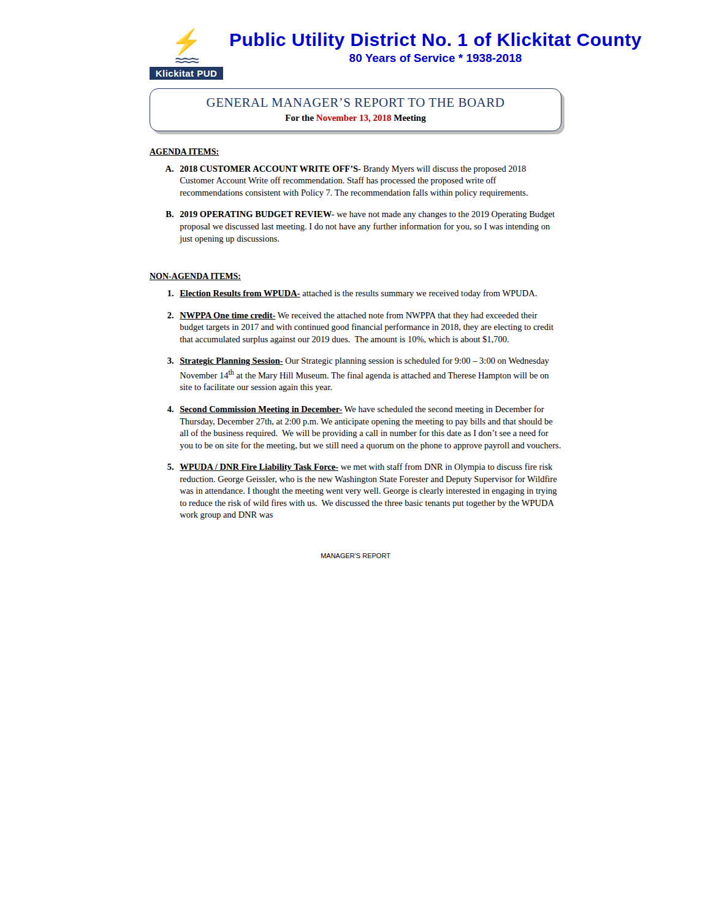⚡
≈≈≈
Klickitat PUD
Public Utility District No. 1 of Klickitat County
80 Years of Service * 1938-2018
GENERAL MANAGER’S REPORT TO THE BOARD
For the November 13, 2018 Meeting
AGENDA ITEMS:
2018 CUSTOMER ACCOUNT WRITE OFF’S- Brandy Myers will discuss the proposed 2018 Customer Account Write off recommendation. Staff has processed the proposed write off recommendations consistent with Policy 7. The recommendation falls within policy requirements.
2019 OPERATING BUDGET REVIEW- we have not made any changes to the 2019 Operating Budget proposal we discussed last meeting. I do not have any further information for you, so I was intending on just opening up discussions.
NON-AGENDA ITEMS:
Election Results from WPUDA- attached is the results summary we received today from WPUDA.
NWPPA One time credit- We received the attached note from NWPPA that they had exceeded their budget targets in 2017 and with continued good financial performance in 2018, they are electing to credit that accumulated surplus against our 2019 dues. The amount is 10%, which is about $1,700.
Strategic Planning Session- Our Strategic planning session is scheduled for 9:00 – 3:00 on Wednesday November 14th at the Mary Hill Museum. The final agenda is attached and Therese Hampton will be on site to facilitate our session again this year.
Second Commission Meeting in December- We have scheduled the second meeting in December for Thursday, December 27th, at 2:00 p.m. We anticipate opening the meeting to pay bills and that should be all of the business required. We will be providing a call in number for this date as I don’t see a need for you to be on site for the meeting, but we still need a quorum on the phone to approve payroll and vouchers.
WPUDA / DNR Fire Liability Task Force- we met with staff from DNR in Olympia to discuss fire risk reduction. George Geissler, who is the new Washington State Forester and Deputy Supervisor for Wildfire was in attendance. I thought the meeting went very well. George is clearly interested in engaging in trying to reduce the risk of wild fires with us. We discussed the three basic tenants put together by the WPUDA work group and DNR was
MANAGER'S REPORT